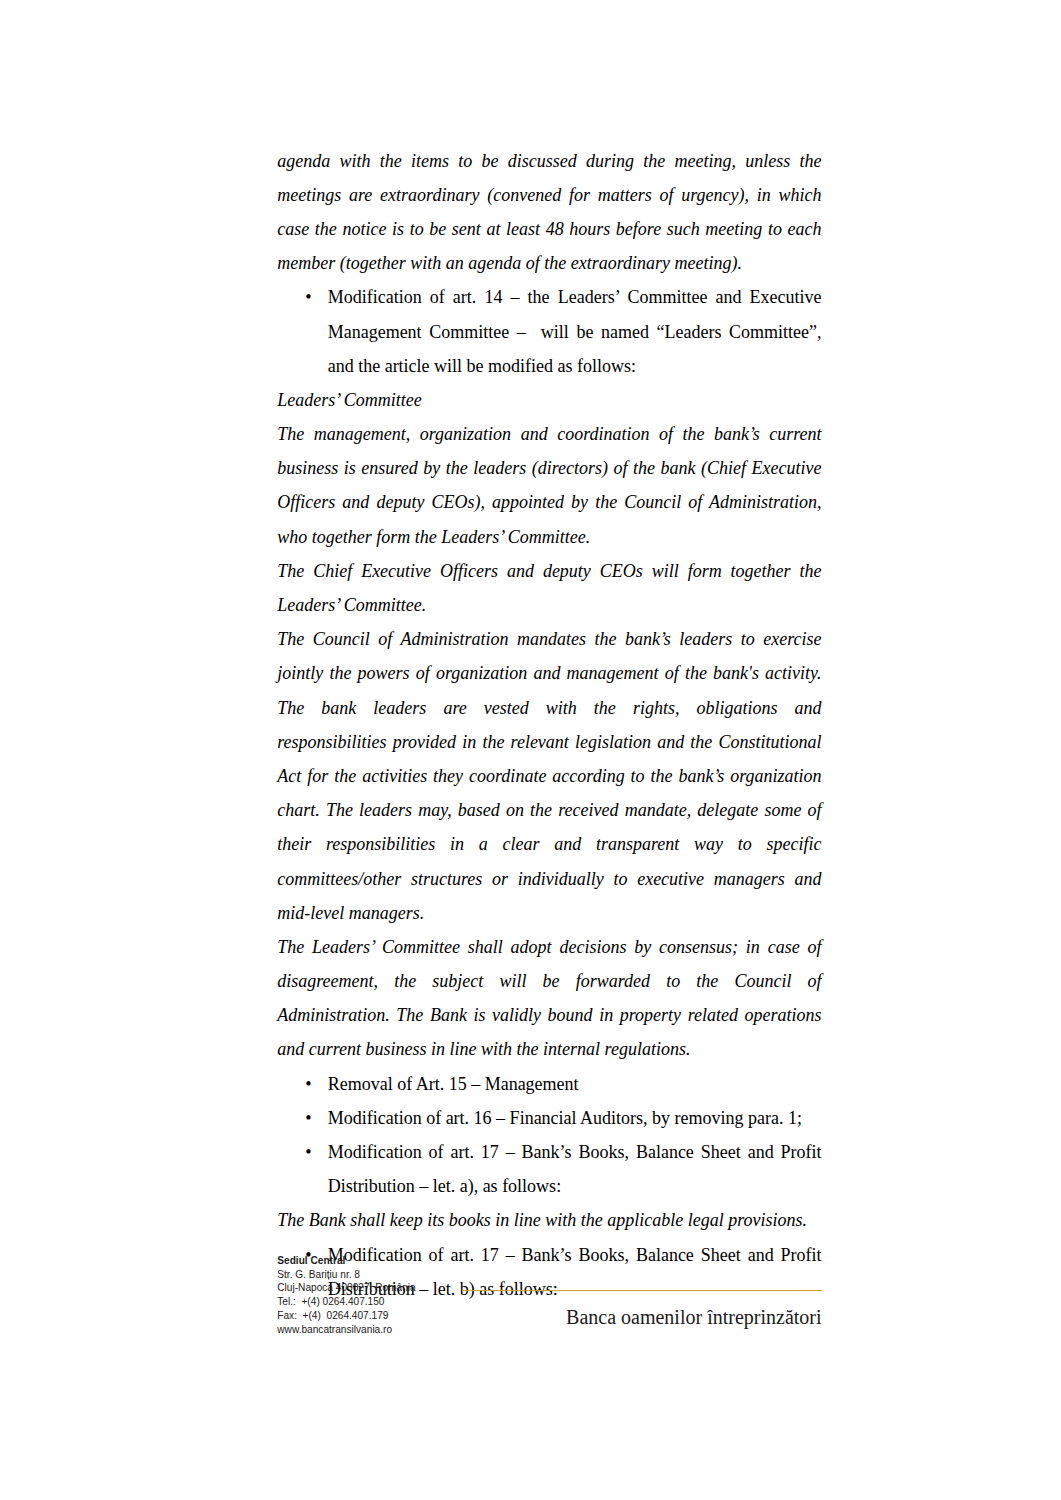agenda with the items to be discussed during the meeting, unless the meetings are extraordinary (convened for matters of urgency), in which case the notice is to be sent at least 48 hours before such meeting to each member (together with an agenda of the extraordinary meeting).
Modification of art. 14 – the Leaders’ Committee and Executive Management Committee – will be named “Leaders Committee”, and the article will be modified as follows:
Leaders’ Committee
The management, organization and coordination of the bank’s current business is ensured by the leaders (directors) of the bank (Chief Executive Officers and deputy CEOs), appointed by the Council of Administration, who together form the Leaders’ Committee.
The Chief Executive Officers and deputy CEOs will form together the Leaders’ Committee.
The Council of Administration mandates the bank’s leaders to exercise jointly the powers of organization and management of the bank's activity. The bank leaders are vested with the rights, obligations and responsibilities provided in the relevant legislation and the Constitutional Act for the activities they coordinate according to the bank’s organization chart. The leaders may, based on the received mandate, delegate some of their responsibilities in a clear and transparent way to specific committees/other structures or individually to executive managers and mid-level managers.
The Leaders’ Committee shall adopt decisions by consensus; in case of disagreement, the subject will be forwarded to the Council of Administration. The Bank is validly bound in property related operations and current business in line with the internal regulations.
Removal of Art. 15 – Management
Modification of art. 16 – Financial Auditors, by removing para. 1;
Modification of art. 17 – Bank’s Books, Balance Sheet and Profit Distribution – let. a), as follows:
The Bank shall keep its books in line with the applicable legal provisions.
Modification of art. 17 – Bank’s Books, Balance Sheet and Profit Distribution – let. b) as follows:
Sediul Central
Str. G. Barițiu nr. 8
Cluj-Napoca 400027, România
Tel.: +(4) 0264.407.150
Fax: +(4) 0264.407.179
www.bancatransilvania.ro
Banca oamenilor întreprinzători